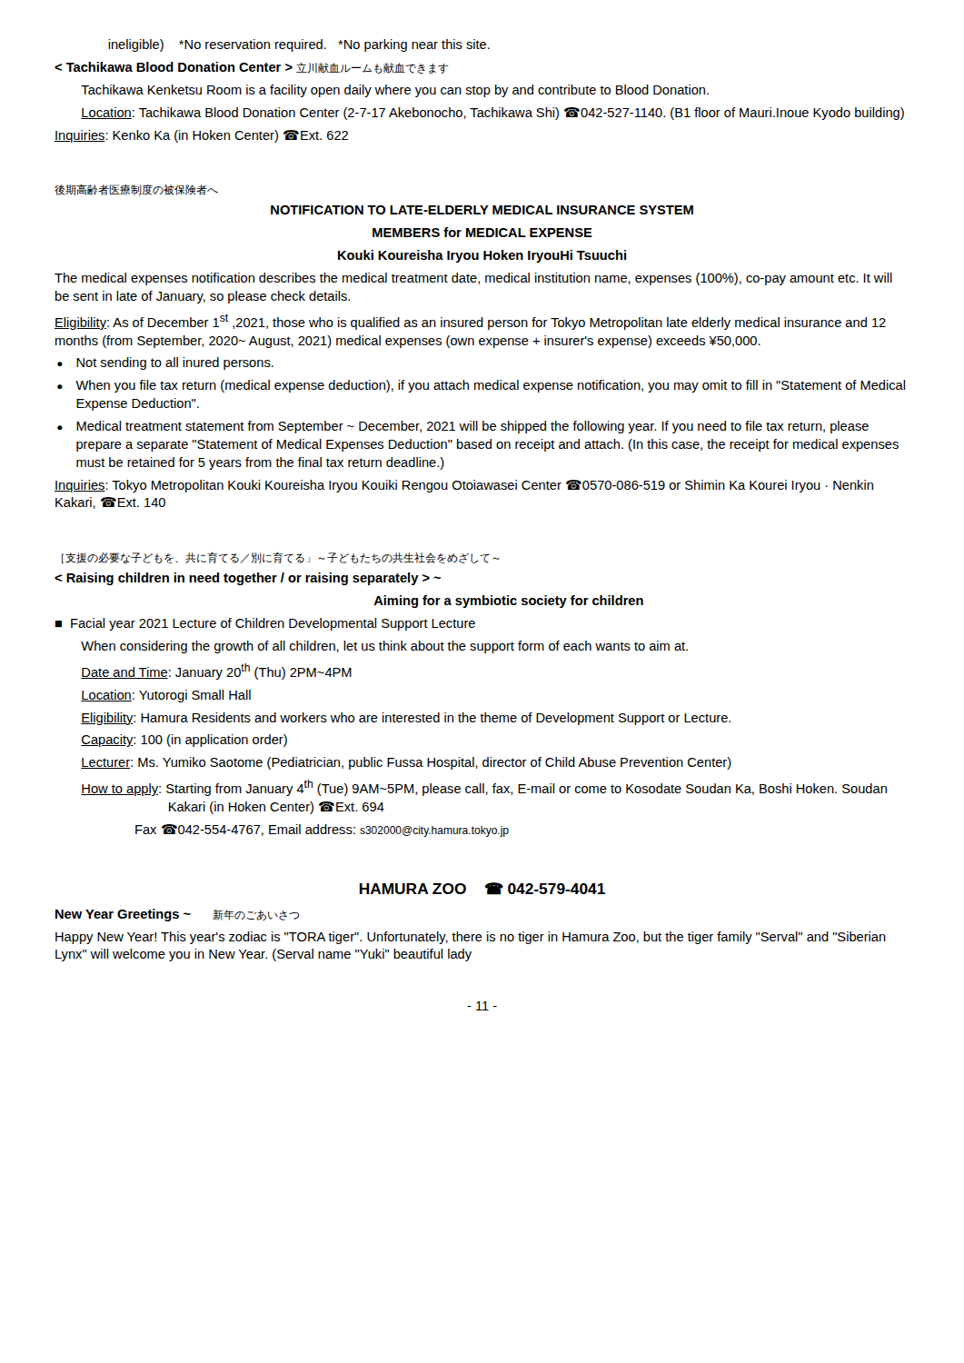ineligible) *No reservation required. *No parking near this site.
< Tachikawa Blood Donation Center > 立川献血ルームも献血できます
Tachikawa Kenketsu Room is a facility open daily where you can stop by and contribute to Blood Donation.
Location: Tachikawa Blood Donation Center (2-7-17 Akebonocho, Tachikawa Shi) ☎042-527-1140. (B1 floor of Mauri.Inoue Kyodo building)
Inquiries: Kenko Ka (in Hoken Center) ☎Ext. 622
後期高齢者医療制度の被保険者へ
NOTIFICATION TO LATE-ELDERLY MEDICAL INSURANCE SYSTEM
MEMBERS for MEDICAL EXPENSE
Kouki Koureisha Iryou Hoken IryouHi Tsuuchi
The medical expenses notification describes the medical treatment date, medical institution name, expenses (100%), co-pay amount etc. It will be sent in late of January, so please check details.
Eligibility: As of December 1st ,2021, those who is qualified as an insured person for Tokyo Metropolitan late elderly medical insurance and 12 months (from September, 2020~ August, 2021) medical expenses (own expense + insurer's expense) exceeds ¥50,000.
Not sending to all inured persons.
When you file tax return (medical expense deduction), if you attach medical expense notification, you may omit to fill in "Statement of Medical Expense Deduction".
Medical treatment statement from September ~ December, 2021 will be shipped the following year. If you need to file tax return, please prepare a separate "Statement of Medical Expenses Deduction" based on receipt and attach. (In this case, the receipt for medical expenses must be retained for 5 years from the final tax return deadline.)
Inquiries: Tokyo Metropolitan Kouki Koureisha Iryou Kouiki Rengou Otoiawasei Center ☎0570-086-519 or Shimin Ka Kourei Iryou · Nenkin Kakari, ☎Ext. 140
［支援の必要な子どもを、共に育てる／別に育てる」～子どもたちの共生社会をめざして～
< Raising children in need together / or raising separately > ~
Aiming for a symbiotic society for children
■ Facial year 2021 Lecture of Children Developmental Support Lecture
When considering the growth of all children, let us think about the support form of each wants to aim at.
Date and Time: January 20th (Thu) 2PM~4PM
Location: Yutorogi Small Hall
Eligibility: Hamura Residents and workers who are interested in the theme of Development Support or Lecture.
Capacity: 100 (in application order)
Lecturer: Ms. Yumiko Saotome (Pediatrician, public Fussa Hospital, director of Child Abuse Prevention Center)
How to apply: Starting from January 4th (Tue) 9AM~5PM, please call, fax, E-mail or come to Kosodate Soudan Ka, Boshi Hoken. Soudan Kakari (in Hoken Center) ☎Ext. 694
Fax ☎042-554-4767, Email address: s302000@city.hamura.tokyo.jp
HAMURA ZOO ☎ 042-579-4041
New Year Greetings ~ 新年のごあいさつ
Happy New Year! This year's zodiac is "TORA tiger". Unfortunately, there is no tiger in Hamura Zoo, but the tiger family "Serval" and "Siberian Lynx" will welcome you in New Year. (Serval name "Yuki" beautiful lady
- 11 -